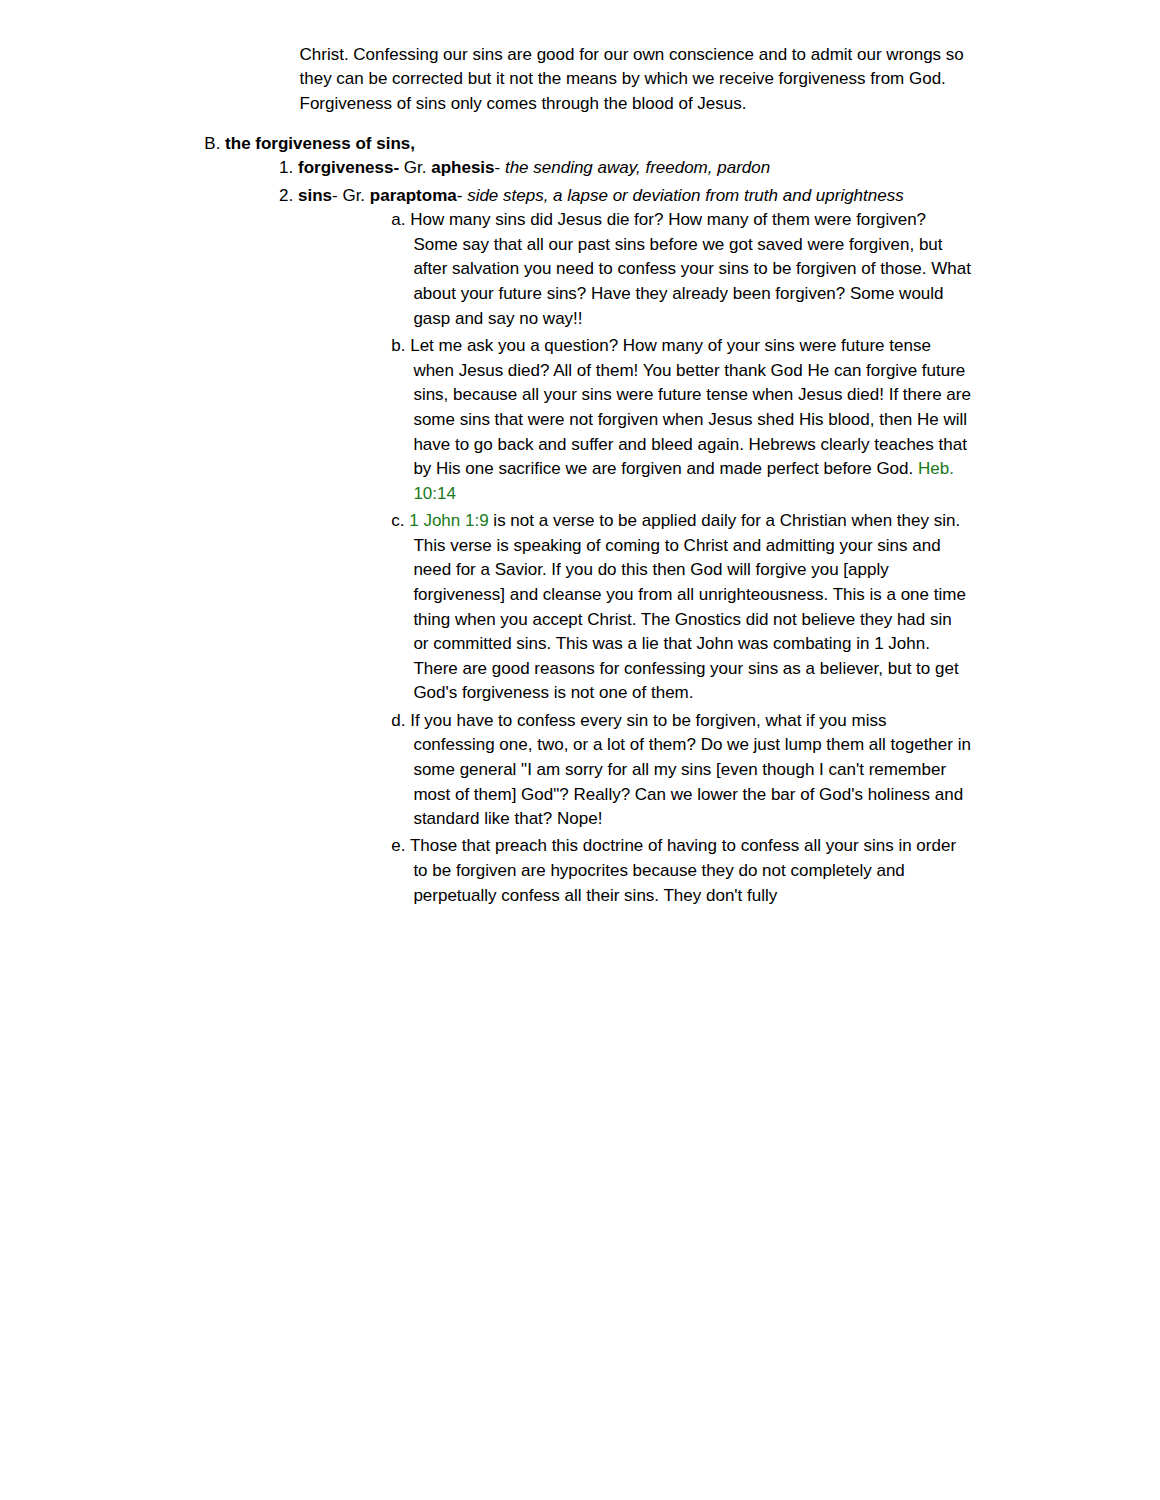Christ. Confessing our sins are good for our own conscience and to admit our wrongs so they can be corrected but it not the means by which we receive forgiveness from God. Forgiveness of sins only comes through the blood of Jesus.
B. the forgiveness of sins,
1. forgiveness- Gr. aphesis- the sending away, freedom, pardon
2. sins- Gr. paraptoma- side steps, a lapse or deviation from truth and uprightness
a. How many sins did Jesus die for? How many of them were forgiven? Some say that all our past sins before we got saved were forgiven, but after salvation you need to confess your sins to be forgiven of those. What about your future sins? Have they already been forgiven? Some would gasp and say no way!!
b. Let me ask you a question? How many of your sins were future tense when Jesus died? All of them! You better thank God He can forgive future sins, because all your sins were future tense when Jesus died! If there are some sins that were not forgiven when Jesus shed His blood, then He will have to go back and suffer and bleed again. Hebrews clearly teaches that by His one sacrifice we are forgiven and made perfect before God. Heb. 10:14
c. 1 John 1:9 is not a verse to be applied daily for a Christian when they sin. This verse is speaking of coming to Christ and admitting your sins and need for a Savior. If you do this then God will forgive you [apply forgiveness] and cleanse you from all unrighteousness. This is a one time thing when you accept Christ. The Gnostics did not believe they had sin or committed sins. This was a lie that John was combating in 1 John. There are good reasons for confessing your sins as a believer, but to get God's forgiveness is not one of them.
d. If you have to confess every sin to be forgiven, what if you miss confessing one, two, or a lot of them? Do we just lump them all together in some general "I am sorry for all my sins [even though I can't remember most of them] God"? Really? Can we lower the bar of God's holiness and standard like that? Nope!
e. Those that preach this doctrine of having to confess all your sins in order to be forgiven are hypocrites because they do not completely and perpetually confess all their sins. They don't fully